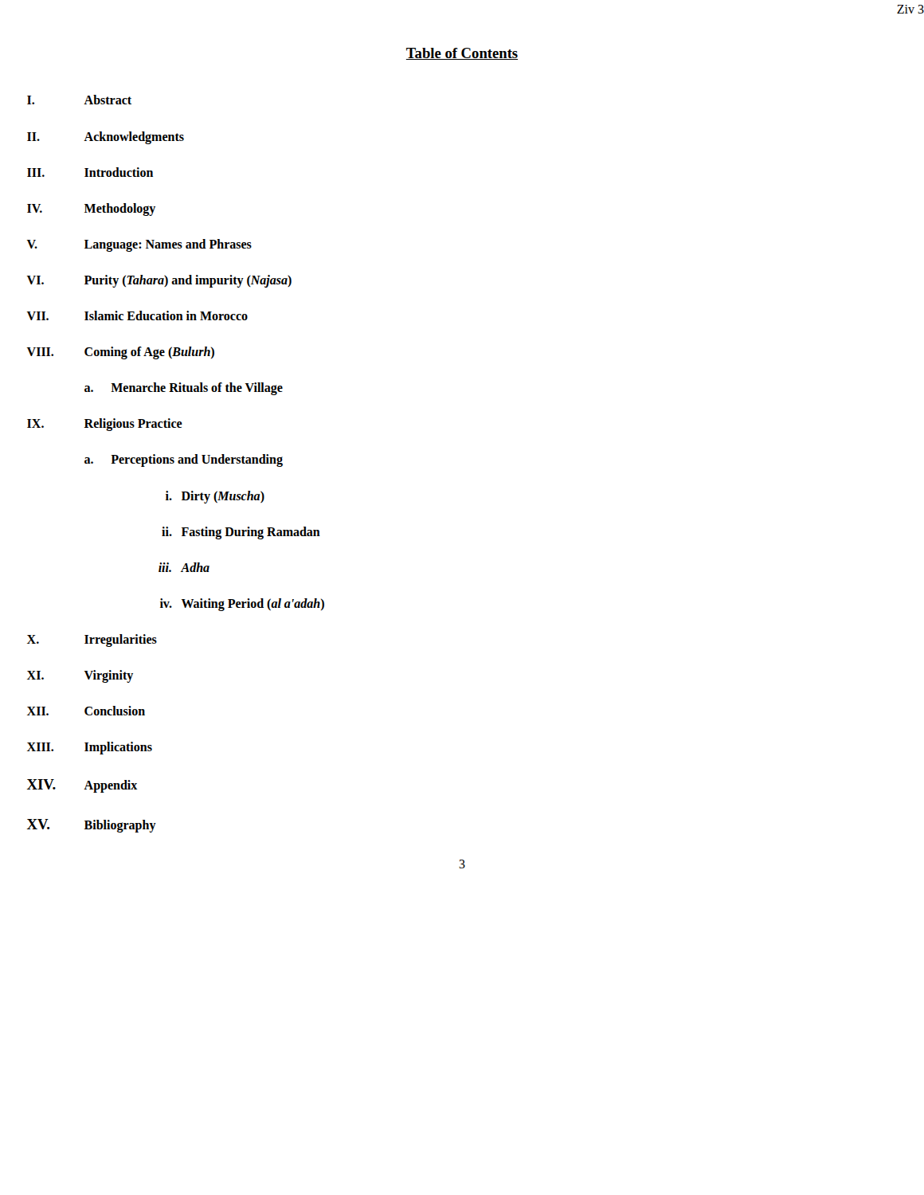Ziv 3
Table of Contents
I. Abstract
II. Acknowledgments
III. Introduction
IV. Methodology
V. Language: Names and Phrases
VI. Purity (Tahara) and impurity (Najasa)
VII. Islamic Education in Morocco
VIII. Coming of Age (Bulurh)
a. Menarche Rituals of the Village
IX. Religious Practice
a. Perceptions and Understanding
i. Dirty (Muscha)
ii. Fasting During Ramadan
iii. Adha
iv. Waiting Period (al a'adah)
X. Irregularities
XI. Virginity
XII. Conclusion
XIII. Implications
XIV. Appendix
XV. Bibliography
3